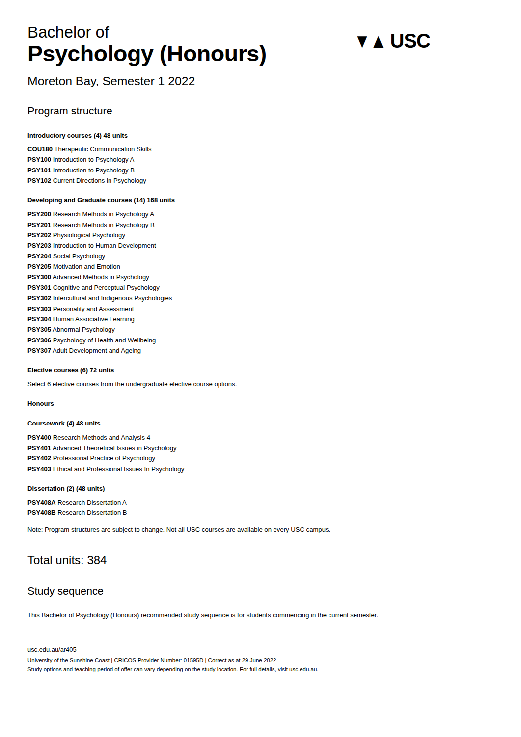Bachelor of Psychology (Honours)
▼▲USC
Moreton Bay, Semester 1 2022
Program structure
Introductory courses (4) 48 units
COU180 Therapeutic Communication Skills
PSY100 Introduction to Psychology A
PSY101 Introduction to Psychology B
PSY102 Current Directions in Psychology
Developing and Graduate courses (14) 168 units
PSY200 Research Methods in Psychology A
PSY201 Research Methods in Psychology B
PSY202 Physiological Psychology
PSY203 Introduction to Human Development
PSY204 Social Psychology
PSY205 Motivation and Emotion
PSY300 Advanced Methods in Psychology
PSY301 Cognitive and Perceptual Psychology
PSY302 Intercultural and Indigenous Psychologies
PSY303 Personality and Assessment
PSY304 Human Associative Learning
PSY305 Abnormal Psychology
PSY306 Psychology of Health and Wellbeing
PSY307 Adult Development and Ageing
Elective courses (6) 72 units
Select 6 elective courses from the undergraduate elective course options.
Honours
Coursework (4) 48 units
PSY400 Research Methods and Analysis 4
PSY401 Advanced Theoretical Issues in Psychology
PSY402 Professional Practice of Psychology
PSY403 Ethical and Professional Issues In Psychology
Dissertation (2) (48 units)
PSY408A Research Dissertation A
PSY408B Research Dissertation B
Note: Program structures are subject to change. Not all USC courses are available on every USC campus.
Total units: 384
Study sequence
This Bachelor of Psychology (Honours) recommended study sequence is for students commencing in the current semester.
usc.edu.au/ar405
University of the Sunshine Coast | CRICOS Provider Number: 01595D | Correct as at 29 June 2022
Study options and teaching period of offer can vary depending on the study location. For full details, visit usc.edu.au.